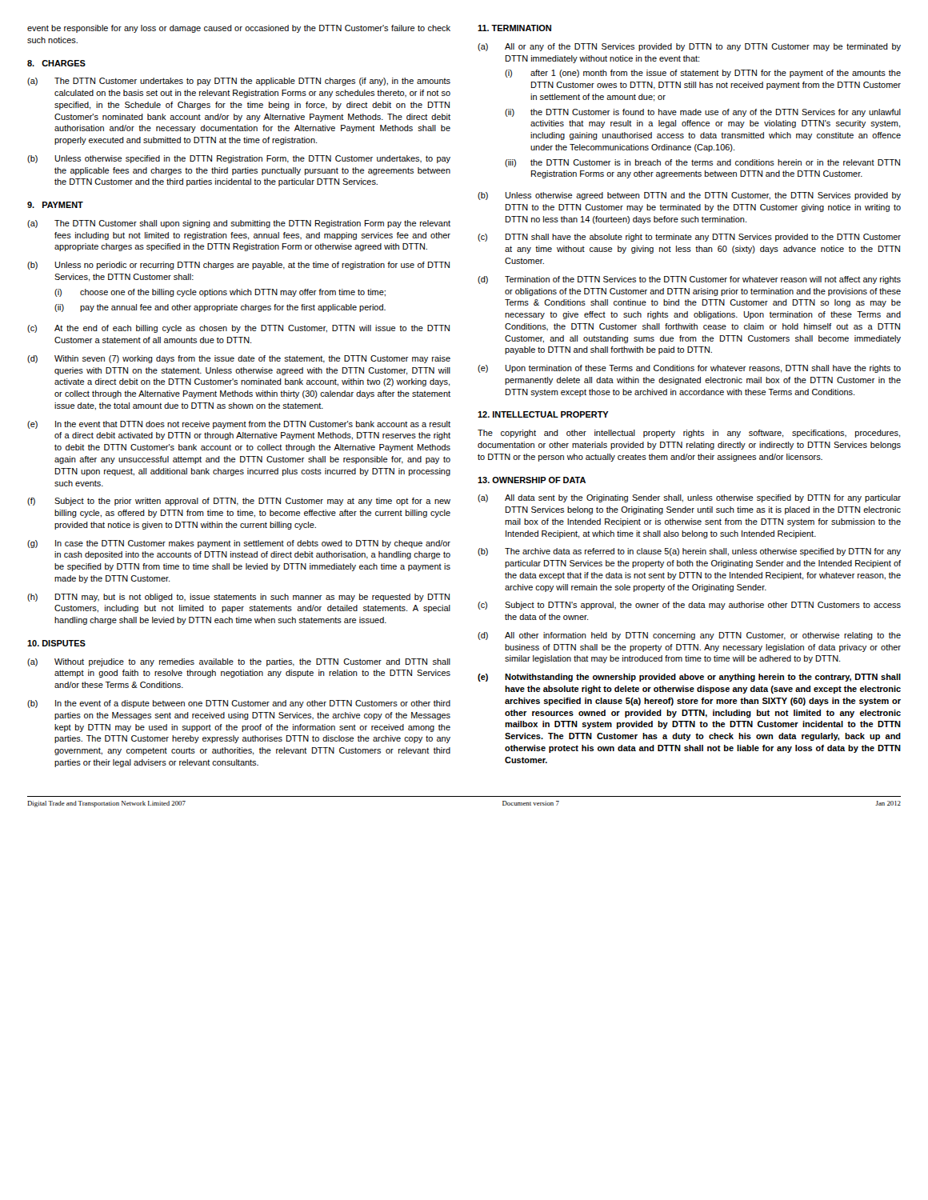event be responsible for any loss or damage caused or occasioned by the DTTN Customer's failure to check such notices.
8. CHARGES
(a)
The DTTN Customer undertakes to pay DTTN the applicable DTTN charges (if any), in the amounts calculated on the basis set out in the relevant Registration Forms or any schedules thereto, or if not so specified, in the Schedule of Charges for the time being in force, by direct debit on the DTTN Customer's nominated bank account and/or by any Alternative Payment Methods. The direct debit authorisation and/or the necessary documentation for the Alternative Payment Methods shall be properly executed and submitted to DTTN at the time of registration.
(b)
Unless otherwise specified in the DTTN Registration Form, the DTTN Customer undertakes, to pay the applicable fees and charges to the third parties punctually pursuant to the agreements between the DTTN Customer and the third parties incidental to the particular DTTN Services.
9. PAYMENT
(a)
The DTTN Customer shall upon signing and submitting the DTTN Registration Form pay the relevant fees including but not limited to registration fees, annual fees, and mapping services fee and other appropriate charges as specified in the DTTN Registration Form or otherwise agreed with DTTN.
(b)
Unless no periodic or recurring DTTN charges are payable, at the time of registration for use of DTTN Services, the DTTN Customer shall:
(i)
choose one of the billing cycle options which DTTN may offer from time to time;
(ii)
pay the annual fee and other appropriate charges for the first applicable period.
(c)
At the end of each billing cycle as chosen by the DTTN Customer, DTTN will issue to the DTTN Customer a statement of all amounts due to DTTN.
(d)
Within seven (7) working days from the issue date of the statement, the DTTN Customer may raise queries with DTTN on the statement. Unless otherwise agreed with the DTTN Customer, DTTN will activate a direct debit on the DTTN Customer's nominated bank account, within two (2) working days, or collect through the Alternative Payment Methods within thirty (30) calendar days after the statement issue date, the total amount due to DTTN as shown on the statement.
(e)
In the event that DTTN does not receive payment from the DTTN Customer's bank account as a result of a direct debit activated by DTTN or through Alternative Payment Methods, DTTN reserves the right to debit the DTTN Customer's bank account or to collect through the Alternative Payment Methods again after any unsuccessful attempt and the DTTN Customer shall be responsible for, and pay to DTTN upon request, all additional bank charges incurred plus costs incurred by DTTN in processing such events.
(f)
Subject to the prior written approval of DTTN, the DTTN Customer may at any time opt for a new billing cycle, as offered by DTTN from time to time, to become effective after the current billing cycle provided that notice is given to DTTN within the current billing cycle.
(g)
In case the DTTN Customer makes payment in settlement of debts owed to DTTN by cheque and/or in cash deposited into the accounts of DTTN instead of direct debit authorisation, a handling charge to be specified by DTTN from time to time shall be levied by DTTN immediately each time a payment is made by the DTTN Customer.
(h)
DTTN may, but is not obliged to, issue statements in such manner as may be requested by DTTN Customers, including but not limited to paper statements and/or detailed statements. A special handling charge shall be levied by DTTN each time when such statements are issued.
10. DISPUTES
(a)
Without prejudice to any remedies available to the parties, the DTTN Customer and DTTN shall attempt in good faith to resolve through negotiation any dispute in relation to the DTTN Services and/or these Terms & Conditions.
(b)
In the event of a dispute between one DTTN Customer and any other DTTN Customers or other third parties on the Messages sent and received using DTTN Services, the archive copy of the Messages kept by DTTN may be used in support of the proof of the information sent or received among the parties. The DTTN Customer hereby expressly authorises DTTN to disclose the archive copy to any government, any competent courts or authorities, the relevant DTTN Customers or relevant third parties or their legal advisers or relevant consultants.
11. TERMINATION
(a)
All or any of the DTTN Services provided by DTTN to any DTTN Customer may be terminated by DTTN immediately without notice in the event that:
(i)
after 1 (one) month from the issue of statement by DTTN for the payment of the amounts the DTTN Customer owes to DTTN, DTTN still has not received payment from the DTTN Customer in settlement of the amount due; or
(ii)
the DTTN Customer is found to have made use of any of the DTTN Services for any unlawful activities that may result in a legal offence or may be violating DTTN's security system, including gaining unauthorised access to data transmitted which may constitute an offence under the Telecommunications Ordinance (Cap.106).
(iii)
the DTTN Customer is in breach of the terms and conditions herein or in the relevant DTTN Registration Forms or any other agreements between DTTN and the DTTN Customer.
(b)
Unless otherwise agreed between DTTN and the DTTN Customer, the DTTN Services provided by DTTN to the DTTN Customer may be terminated by the DTTN Customer giving notice in writing to DTTN no less than 14 (fourteen) days before such termination.
(c)
DTTN shall have the absolute right to terminate any DTTN Services provided to the DTTN Customer at any time without cause by giving not less than 60 (sixty) days advance notice to the DTTN Customer.
(d)
Termination of the DTTN Services to the DTTN Customer for whatever reason will not affect any rights or obligations of the DTTN Customer and DTTN arising prior to termination and the provisions of these Terms & Conditions shall continue to bind the DTTN Customer and DTTN so long as may be necessary to give effect to such rights and obligations. Upon termination of these Terms and Conditions, the DTTN Customer shall forthwith cease to claim or hold himself out as a DTTN Customer, and all outstanding sums due from the DTTN Customers shall become immediately payable to DTTN and shall forthwith be paid to DTTN.
(e)
Upon termination of these Terms and Conditions for whatever reasons, DTTN shall have the rights to permanently delete all data within the designated electronic mail box of the DTTN Customer in the DTTN system except those to be archived in accordance with these Terms and Conditions.
12. INTELLECTUAL PROPERTY
The copyright and other intellectual property rights in any software, specifications, procedures, documentation or other materials provided by DTTN relating directly or indirectly to DTTN Services belongs to DTTN or the person who actually creates them and/or their assignees and/or licensors.
13. OWNERSHIP OF DATA
(a)
All data sent by the Originating Sender shall, unless otherwise specified by DTTN for any particular DTTN Services belong to the Originating Sender until such time as it is placed in the DTTN electronic mail box of the Intended Recipient or is otherwise sent from the DTTN system for submission to the Intended Recipient, at which time it shall also belong to such Intended Recipient.
(b)
The archive data as referred to in clause 5(a) herein shall, unless otherwise specified by DTTN for any particular DTTN Services be the property of both the Originating Sender and the Intended Recipient of the data except that if the data is not sent by DTTN to the Intended Recipient, for whatever reason, the archive copy will remain the sole property of the Originating Sender.
(c)
Subject to DTTN's approval, the owner of the data may authorise other DTTN Customers to access the data of the owner.
(d)
All other information held by DTTN concerning any DTTN Customer, or otherwise relating to the business of DTTN shall be the property of DTTN. Any necessary legislation of data privacy or other similar legislation that may be introduced from time to time will be adhered to by DTTN.
(e)
Notwithstanding the ownership provided above or anything herein to the contrary, DTTN shall have the absolute right to delete or otherwise dispose any data (save and except the electronic archives specified in clause 5(a) hereof) store for more than SIXTY (60) days in the system or other resources owned or provided by DTTN, including but not limited to any electronic mailbox in DTTN system provided by DTTN to the DTTN Customer incidental to the DTTN Services. The DTTN Customer has a duty to check his own data regularly, back up and otherwise protect his own data and DTTN shall not be liable for any loss of data by the DTTN Customer.
Digital Trade and Transportation Network Limited 2007 Document version 7 Jan 2012